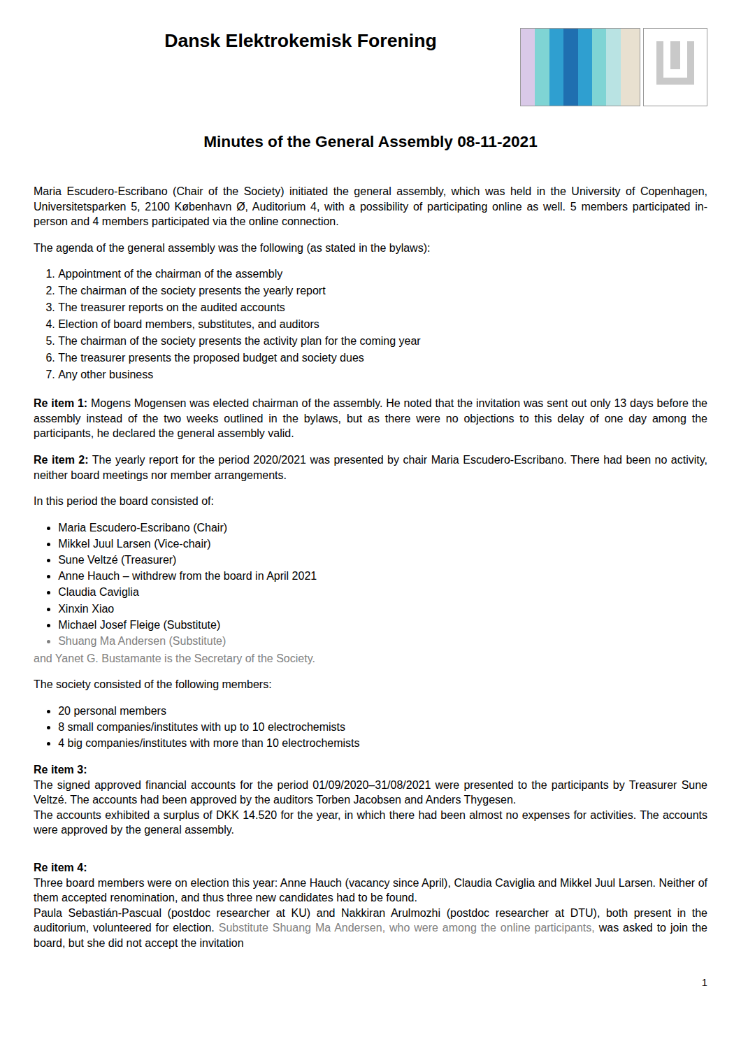Dansk Elektrokemisk Forening
Minutes of the General Assembly 08-11-2021
Maria Escudero-Escribano (Chair of the Society) initiated the general assembly, which was held in the University of Copenhagen, Universitetsparken 5, 2100 København Ø, Auditorium 4, with a possibility of participating online as well. 5 members participated in-person and 4 members participated via the online connection.
The agenda of the general assembly was the following (as stated in the bylaws):
Appointment of the chairman of the assembly
The chairman of the society presents the yearly report
The treasurer reports on the audited accounts
Election of board members, substitutes, and auditors
The chairman of the society presents the activity plan for the coming year
The treasurer presents the proposed budget and society dues
Any other business
Re item 1: Mogens Mogensen was elected chairman of the assembly. He noted that the invitation was sent out only 13 days before the assembly instead of the two weeks outlined in the bylaws, but as there were no objections to this delay of one day among the participants, he declared the general assembly valid.
Re item 2: The yearly report for the period 2020/2021 was presented by chair Maria Escudero-Escribano. There had been no activity, neither board meetings nor member arrangements.
In this period the board consisted of:
Maria Escudero-Escribano (Chair)
Mikkel Juul Larsen (Vice-chair)
Sune Veltzé (Treasurer)
Anne Hauch – withdrew from the board in April 2021
Claudia Caviglia
Xinxin Xiao
Michael Josef Fleige (Substitute)
Shuang Ma Andersen (Substitute)
and Yanet G. Bustamante is the Secretary of the Society.
The society consisted of the following members:
20 personal members
8 small companies/institutes with up to 10 electrochemists
4 big companies/institutes with more than 10 electrochemists
Re item 3:
The signed approved financial accounts for the period 01/09/2020–31/08/2021 were presented to the participants by Treasurer Sune Veltzé. The accounts had been approved by the auditors Torben Jacobsen and Anders Thygesen.
The accounts exhibited a surplus of DKK 14.520 for the year, in which there had been almost no expenses for activities. The accounts were approved by the general assembly.
Re item 4:
Three board members were on election this year: Anne Hauch (vacancy since April), Claudia Caviglia and Mikkel Juul Larsen. Neither of them accepted renomination, and thus three new candidates had to be found.
Paula Sebastián-Pascual (postdoc researcher at KU) and Nakkiran Arulmozhi (postdoc researcher at DTU), both present in the auditorium, volunteered for election. Substitute Shuang Ma Andersen, who were among the online participants, was asked to join the board, but she did not accept the invitation
1